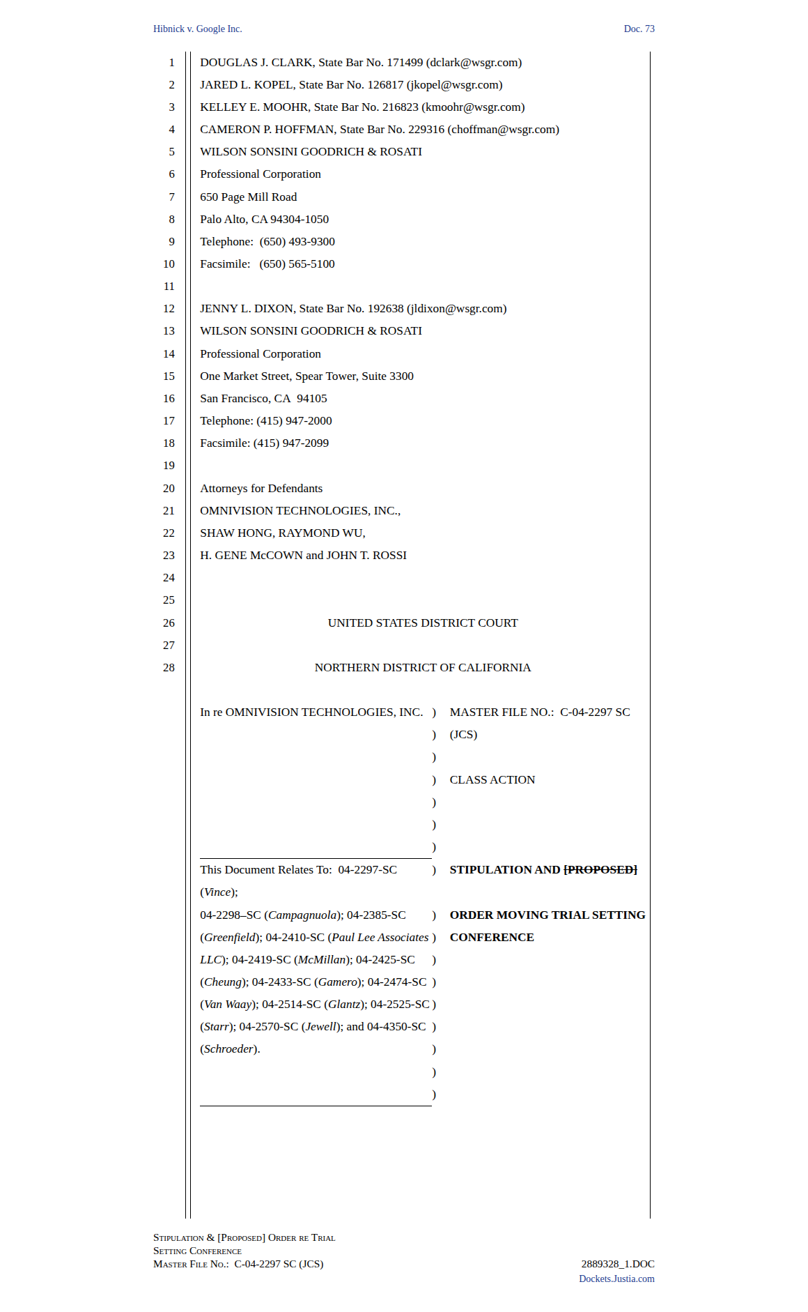Hibnick v. Google Inc.
Doc. 73
1
2
3
4
5
6
7
8
9
10
11
12
13
14
15
16
17
18
19
20
21
22
23
24
25
26
27
28
DOUGLAS J. CLARK, State Bar No. 171499 (dclark@wsgr.com)
JARED L. KOPEL, State Bar No. 126817 (jkopel@wsgr.com)
KELLEY E. MOOHR, State Bar No. 216823 (kmoohr@wsgr.com)
CAMERON P. HOFFMAN, State Bar No. 229316 (choffman@wsgr.com)
WILSON SONSINI GOODRICH & ROSATI
Professional Corporation
650 Page Mill Road
Palo Alto, CA 94304-1050
Telephone: (650) 493-9300
Facsimile: (650) 565-5100
JENNY L. DIXON, State Bar No. 192638 (jldixon@wsgr.com)
WILSON SONSINI GOODRICH & ROSATI
Professional Corporation
One Market Street, Spear Tower, Suite 3300
San Francisco, CA 94105
Telephone: (415) 947-2000
Facsimile: (415) 947-2099
Attorneys for Defendants
OMNIVISION TECHNOLOGIES, INC.,
SHAW HONG, RAYMOND WU,
H. GENE McCOWN and JOHN T. ROSSI
UNITED STATES DISTRICT COURT
NORTHERN DISTRICT OF CALIFORNIA
| In re OMNIVISION TECHNOLOGIES, INC. | ) | MASTER FILE NO.: C-04-2297 SC |
| | ) | (JCS) |
| | ) | |
| | ) | CLASS ACTION |
| | ) | |
| | ) | |
| | ) | |
| This Document Relates To: 04-2297-SC ( Vince ); | ) | STIPULATION AND [PROPOSED] |
| 04-2298–SC ( Campagnuola ); 04-2385-SC | ) | ORDER MOVING TRIAL SETTING |
| ( Greenfield ); 04-2410-SC ( Paul Lee Associates | ) | CONFERENCE |
| LLC ); 04-2419-SC ( McMillan ); 04-2425-SC | ) | |
| ( Cheung ); 04-2433-SC ( Gamero ); 04-2474-SC | ) | |
| ( Van Waay ); 04-2514-SC ( Glantz ); 04-2525-SC | ) | |
| ( Starr ); 04-2570-SC ( Jewell ); and 04-4350-SC | ) | |
| ( Schroeder ). | ) | |
| | ) | |
| | ) | |
Stipulation & [Proposed] Order re Trial
Setting Conference
Master File No.: C-04-2297 SC (JCS)
2889328_1.DOC
Dockets.Justia.com